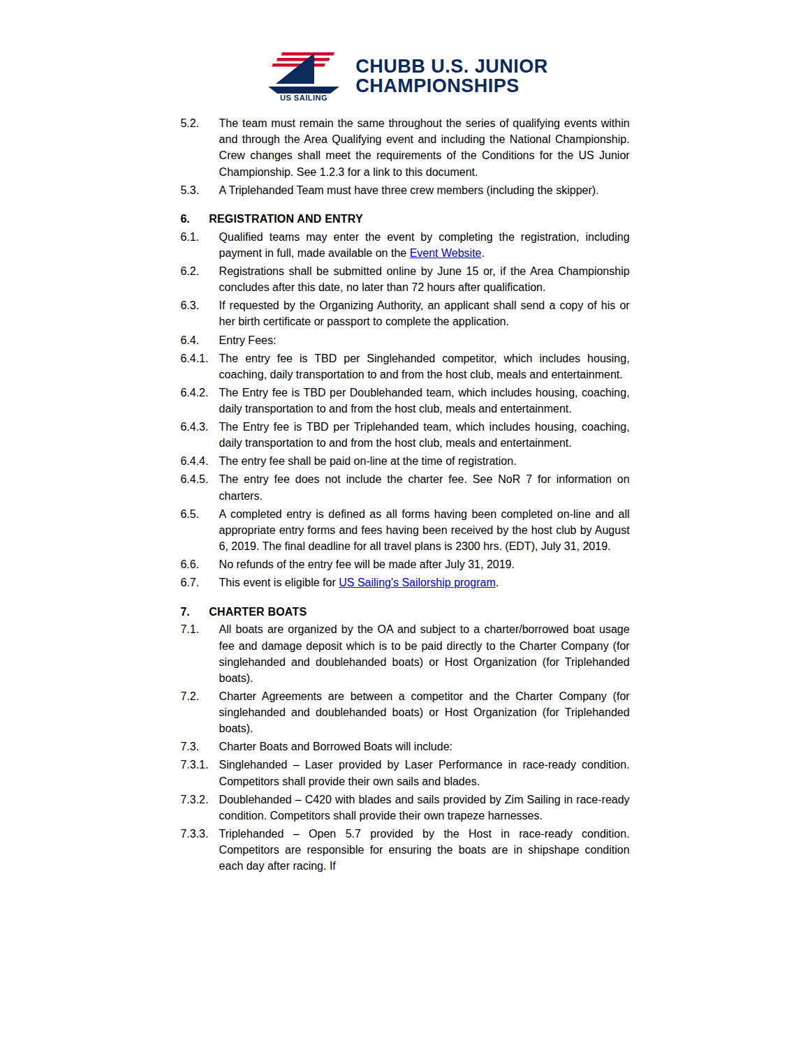US SAILING
Chubb U.S. Junior Championships
5.2. The team must remain the same throughout the series of qualifying events within and through the Area Qualifying event and including the National Championship. Crew changes shall meet the requirements of the Conditions for the US Junior Championship. See 1.2.3 for a link to this document.
5.3. A Triplehanded Team must have three crew members (including the skipper).
6. Registration and Entry
6.1. Qualified teams may enter the event by completing the registration, including payment in full, made available on the Event Website.
6.2. Registrations shall be submitted online by June 15 or, if the Area Championship concludes after this date, no later than 72 hours after qualification.
6.3. If requested by the Organizing Authority, an applicant shall send a copy of his or her birth certificate or passport to complete the application.
6.4. Entry Fees:
6.4.1. The entry fee is TBD per Singlehanded competitor, which includes housing, coaching, daily transportation to and from the host club, meals and entertainment.
6.4.2. The Entry fee is TBD per Doublehanded team, which includes housing, coaching, daily transportation to and from the host club, meals and entertainment.
6.4.3. The Entry fee is TBD per Triplehanded team, which includes housing, coaching, daily transportation to and from the host club, meals and entertainment.
6.4.4. The entry fee shall be paid on-line at the time of registration.
6.4.5. The entry fee does not include the charter fee. See NoR 7 for information on charters.
6.5. A completed entry is defined as all forms having been completed on-line and all appropriate entry forms and fees having been received by the host club by August 6, 2019. The final deadline for all travel plans is 2300 hrs. (EDT), July 31, 2019.
6.6. No refunds of the entry fee will be made after July 31, 2019.
6.7. This event is eligible for US Sailing's Sailorship program.
7. Charter Boats
7.1. All boats are organized by the OA and subject to a charter/borrowed boat usage fee and damage deposit which is to be paid directly to the Charter Company (for singlehanded and doublehanded boats) or Host Organization (for Triplehanded boats).
7.2. Charter Agreements are between a competitor and the Charter Company (for singlehanded and doublehanded boats) or Host Organization (for Triplehanded boats).
7.3. Charter Boats and Borrowed Boats will include:
7.3.1. Singlehanded – Laser provided by Laser Performance in race-ready condition. Competitors shall provide their own sails and blades.
7.3.2. Doublehanded – C420 with blades and sails provided by Zim Sailing in race-ready condition. Competitors shall provide their own trapeze harnesses.
7.3.3. Triplehanded – Open 5.7 provided by the Host in race-ready condition. Competitors are responsible for ensuring the boats are in shipshape condition each day after racing. If